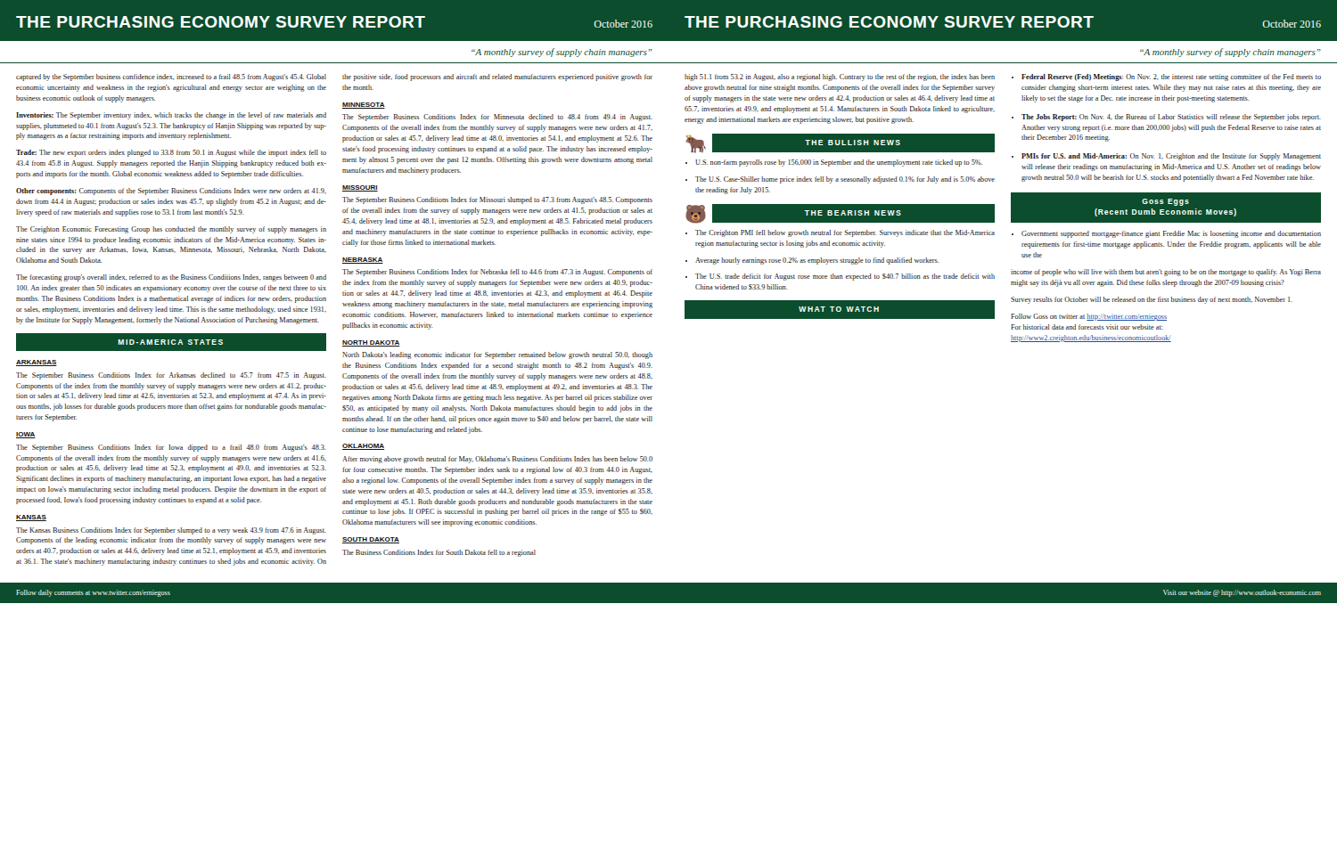THE PURCHASING ECONOMY SURVEY REPORT
October 2016
“A monthly survey of supply chain managers”
captured by the September business confidence index, increased to a frail 48.5 from August's 45.4. Global economic uncertainty and weakness in the region's agricultural and energy sector are weighing on the business economic outlook of supply managers.
Inventories: The September inventory index, which tracks the change in the level of raw materials and supplies, plummeted to 40.1 from August's 52.3. The bankruptcy of Hanjin Shipping was reported by supply managers as a factor restraining imports and inventory replenishment.
Trade: The new export orders index plunged to 33.8 from 50.1 in August while the import index fell to 43.4 from 45.8 in August. Supply managers reported the Hanjin Shipping bankruptcy reduced both exports and imports for the month. Global economic weakness added to September trade difficulties.
Other components: Components of the September Business Conditions Index were new orders at 41.9, down from 44.4 in August; production or sales index was 45.7, up slightly from 45.2 in August; and delivery speed of raw materials and supplies rose to 53.1 from last month's 52.9.
The Creighton Economic Forecasting Group has conducted the monthly survey of supply managers in nine states since 1994 to produce leading economic indicators of the Mid-America economy. States included in the survey are Arkansas, Iowa, Kansas, Minnesota, Missouri, Nebraska, North Dakota, Oklahoma and South Dakota.
The forecasting group's overall index, referred to as the Business Conditions Index, ranges between 0 and 100. An index greater than 50 indicates an expansionary economy over the course of the next three to six months. The Business Conditions Index is a mathematical average of indices for new orders, production or sales, employment, inventories and delivery lead time. This is the same methodology, used since 1931, by the Institute for Supply Management, formerly the National Association of Purchasing Management.
MID-AMERICA STATES
ARKANSAS
The September Business Conditions Index for Arkansas declined to 45.7 from 47.5 in August. Components of the index from the monthly survey of supply managers were new orders at 41.2, production or sales at 45.1, delivery lead time at 42.6, inventories at 52.3, and employment at 47.4. As in previous months, job losses for durable goods producers more than offset gains for nondurable goods manufacturers for September.
IOWA
The September Business Conditions Index for Iowa dipped to a frail 48.0 from August's 48.3. Components of the overall index from the monthly survey of supply managers were new orders at 41.6, production or sales at 45.6, delivery lead time at 52.3, employment at 49.0, and inventories at 52.3. Significant declines in exports of machinery manufacturing, an important Iowa export, has had a negative impact on Iowa's manufacturing sector including metal producers. Despite the downturn in the export of processed food, Iowa's food processing industry continues to expand at a solid pace.
KANSAS
The Kansas Business Conditions Index for September slumped to a very weak 43.9 from 47.6 in August. Components of the leading economic indicator from the monthly survey of supply managers were new orders at 40.7, production or sales at 44.6, delivery lead time at 52.1, employment at 45.9, and inventories at 36.1. The state's machinery manufacturing industry continues to shed jobs and economic activity. On the positive side, food processors and aircraft and related manufacturers experienced positive growth for the month.
MINNESOTA
The September Business Conditions Index for Minnesota declined to 48.4 from 49.4 in August. Components of the overall index from the monthly survey of supply managers were new orders at 41.7, production or sales at 45.7, delivery lead time at 48.0, inventories at 54.1, and employment at 52.6. The state's food processing industry continues to expand at a solid pace. The industry has increased employment by almost 5 percent over the past 12 months. Offsetting this growth were downturns among metal manufacturers and machinery producers.
MISSOURI
The September Business Conditions Index for Missouri slumped to 47.3 from August's 48.5. Components of the overall index from the survey of supply managers were new orders at 41.5, production or sales at 45.4, delivery lead time at 48.1, inventories at 52.9, and employment at 48.5. Fabricated metal producers and machinery manufacturers in the state continue to experience pullbacks in economic activity, especially for those firms linked to international markets.
NEBRASKA
The September Business Conditions Index for Nebraska fell to 44.6 from 47.3 in August. Components of the index from the monthly survey of supply managers for September were new orders at 40.9, production or sales at 44.7, delivery lead time at 48.8, inventories at 42.3, and employment at 46.4. Despite weakness among machinery manufacturers in the state, metal manufacturers are experiencing improving economic conditions. However, manufacturers linked to international markets continue to experience pullbacks in economic activity.
NORTH DAKOTA
North Dakota's leading economic indicator for September remained below growth neutral 50.0, though the Business Conditions Index expanded for a second straight month to 48.2 from August's 40.9. Components of the overall index from the monthly survey of supply managers were new orders at 48.8, production or sales at 45.6, delivery lead time at 48.9, employment at 49.2, and inventories at 48.3. The negatives among North Dakota firms are getting much less negative. As per barrel oil prices stabilize over $50, as anticipated by many oil analysts, North Dakota manufactures should begin to add jobs in the months ahead. If on the other hand, oil prices once again move to $40 and below per barrel, the state will continue to lose manufacturing and related jobs.
OKLAHOMA
After moving above growth neutral for May, Oklahoma's Business Conditions Index has been below 50.0 for four consecutive months. The September index sank to a regional low of 40.3 from 44.0 in August, also a regional low. Components of the overall September index from a survey of supply managers in the state were new orders at 40.5, production or sales at 44.3, delivery lead time at 35.9, inventories at 35.8, and employment at 45.1. Both durable goods producers and nondurable goods manufacturers in the state continue to lose jobs. If OPEC is successful in pushing per barrel oil prices in the range of $55 to $60, Oklahoma manufacturers will see improving economic conditions.
SOUTH DAKOTA
The Business Conditions Index for South Dakota fell to a regional
Follow daily comments at www.twitter.com/erniegoss
THE PURCHASING ECONOMY SURVEY REPORT
October 2016
“A monthly survey of supply chain managers”
high 51.1 from 53.2 in August, also a regional high. Contrary to the rest of the region, the index has been above growth neutral for nine straight months. Components of the overall index for the September survey of supply managers in the state were new orders at 42.4, production or sales at 46.4, delivery lead time at 65.7, inventories at 49.9, and employment at 51.4. Manufacturers in South Dakota linked to agriculture, energy and international markets are experiencing slower, but positive growth.
🐂 THE BULLISH NEWS
U.S. non-farm payrolls rose by 156,000 in September and the unemployment rate ticked up to 5%.
The U.S. Case-Shiller home price index fell by a seasonally adjusted 0.1% for July and is 5.0% above the reading for July 2015.
🐻 THE BEARISH NEWS
The Creighton PMI fell below growth neutral for September. Surveys indicate that the Mid-America region manufacturing sector is losing jobs and economic activity.
Average hourly earnings rose 0.2% as employers struggle to find qualified workers.
The U.S. trade deficit for August rose more than expected to $40.7 billion as the trade deficit with China widened to $33.9 billion.
WHAT TO WATCH
Federal Reserve (Fed) Meetings: On Nov. 2, the interest rate setting committee of the Fed meets to consider changing short-term interest rates. While they may not raise rates at this meeting, they are likely to set the stage for a Dec. rate increase in their post-meeting statements.
The Jobs Report: On Nov. 4, the Bureau of Labor Statistics will release the September jobs report. Another very strong report (i.e. more than 200,000 jobs) will push the Federal Reserve to raise rates at their December 2016 meeting.
PMIs for U.S. and Mid-America: On Nov. 1, Creighton and the Institute for Supply Management will release their readings on manufacturing in Mid-America and U.S. Another set of readings below growth neutral 50.0 will be bearish for U.S. stocks and potentially thwart a Fed November rate hike.
Goss Eggs
(Recent Dumb Economic Moves)
Government supported mortgage-finance giant Freddie Mac is loosening income and documentation requirements for first-time mortgage applicants. Under the Freddie program, applicants will be able use the
income of people who will live with them but aren't going to be on the mortgage to qualify. As Yogi Berra might say its déjà vu all over again. Did these folks sleep through the 2007-09 housing crisis?
Survey results for October will be released on the first business day of next month, November 1.
Follow Goss on twitter at http://twitter.com/erniegoss
For historical data and forecasts visit our website at:
http://www2.creighton.edu/business/economicoutlook/
Visit our website @ http://www.outlook-economic.com